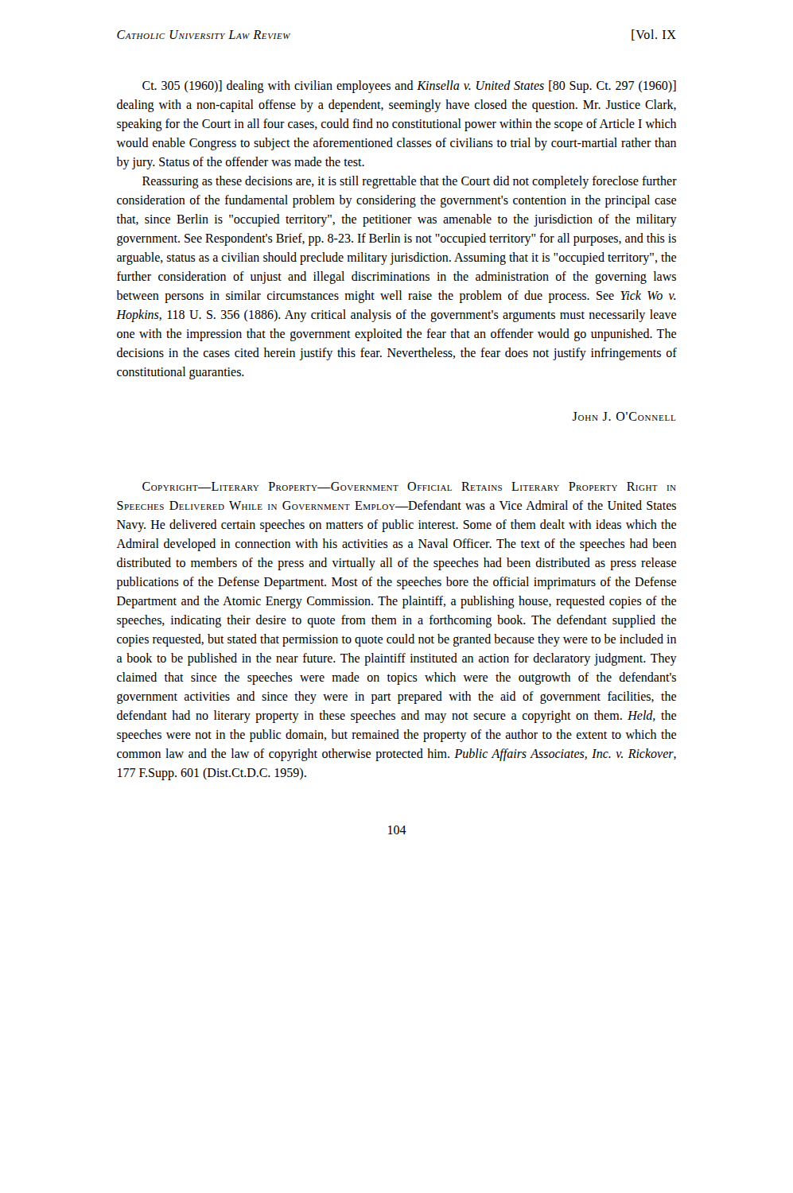Catholic University Law Review [Vol. IX
Ct. 305 (1960)] dealing with civilian employees and Kinsella v. United States [80 Sup. Ct. 297 (1960)] dealing with a non-capital offense by a dependent, seemingly have closed the question. Mr. Justice Clark, speaking for the Court in all four cases, could find no constitutional power within the scope of Article I which would enable Congress to subject the aforementioned classes of civilians to trial by court-martial rather than by jury. Status of the offender was made the test.
Reassuring as these decisions are, it is still regrettable that the Court did not completely foreclose further consideration of the fundamental problem by considering the government's contention in the principal case that, since Berlin is "occupied territory", the petitioner was amenable to the jurisdiction of the military government. See Respondent's Brief, pp. 8-23. If Berlin is not "occupied territory" for all purposes, and this is arguable, status as a civilian should preclude military jurisdiction. Assuming that it is "occupied territory", the further consideration of unjust and illegal discriminations in the administration of the governing laws between persons in similar circumstances might well raise the problem of due process. See Yick Wo v. Hopkins, 118 U. S. 356 (1886). Any critical analysis of the government's arguments must necessarily leave one with the impression that the government exploited the fear that an offender would go unpunished. The decisions in the cases cited herein justify this fear. Nevertheless, the fear does not justify infringements of constitutional guaranties.
John J. O'Connell
Copyright—Literary Property—Government Official Retains Literary Property Right in Speeches Delivered While in Government Employ—Defendant was a Vice Admiral of the United States Navy. He delivered certain speeches on matters of public interest. Some of them dealt with ideas which the Admiral developed in connection with his activities as a Naval Officer. The text of the speeches had been distributed to members of the press and virtually all of the speeches had been distributed as press release publications of the Defense Department. Most of the speeches bore the official imprimaturs of the Defense Department and the Atomic Energy Commission. The plaintiff, a publishing house, requested copies of the speeches, indicating their desire to quote from them in a forthcoming book. The defendant supplied the copies requested, but stated that permission to quote could not be granted because they were to be included in a book to be published in the near future. The plaintiff instituted an action for declaratory judgment. They claimed that since the speeches were made on topics which were the outgrowth of the defendant's government activities and since they were in part prepared with the aid of government facilities, the defendant had no literary property in these speeches and may not secure a copyright on them. Held, the speeches were not in the public domain, but remained the property of the author to the extent to which the common law and the law of copyright otherwise protected him. Public Affairs Associates, Inc. v. Rickover, 177 F.Supp. 601 (Dist.Ct.D.C. 1959).
104